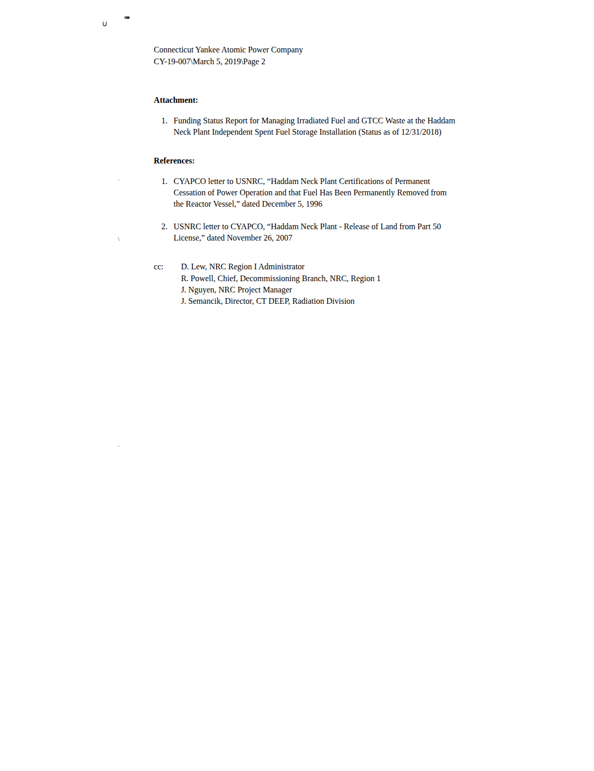∪ ➠
· \ ·
Connecticut Yankee Atomic Power Company
CY-19-007\March 5, 2019\Page 2
Attachment:
Funding Status Report for Managing Irradiated Fuel and GTCC Waste at the Haddam Neck Plant Independent Spent Fuel Storage Installation (Status as of 12/31/2018)
References:
CYAPCO letter to USNRC, “Haddam Neck Plant Certifications of Permanent Cessation of Power Operation and that Fuel Has Been Permanently Removed from the Reactor Vessel,” dated December 5, 1996
USNRC letter to CYAPCO, “Haddam Neck Plant - Release of Land from Part 50 License,” dated November 26, 2007
cc:
D. Lew, NRC Region I Administrator
R. Powell, Chief, Decommissioning Branch, NRC, Region 1
J. Nguyen, NRC Project Manager
J. Semancik, Director, CT DEEP, Radiation Division